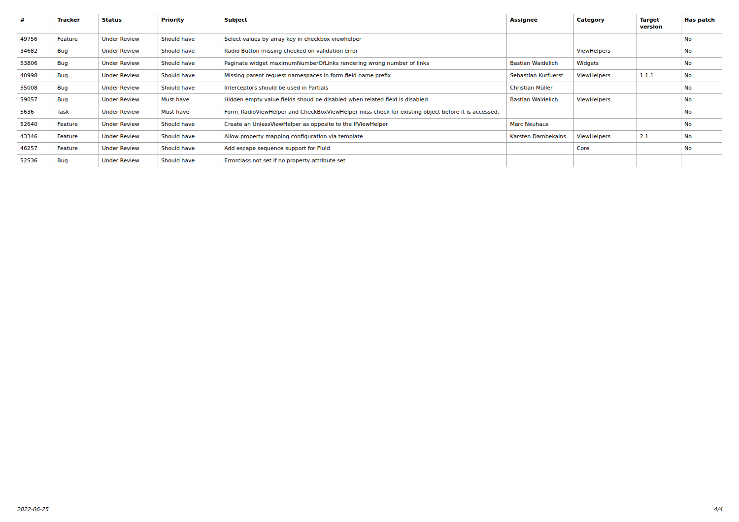| # | Tracker | Status | Priority | Subject | Assignee | Category | Target version | Has patch |
| --- | --- | --- | --- | --- | --- | --- | --- | --- |
| 49756 | Feature | Under Review | Should have | Select values by array key in checkbox viewhelper | | | | No |
| 34682 | Bug | Under Review | Should have | Radio Button missing checked on validation error | | ViewHelpers | | No |
| 53806 | Bug | Under Review | Should have | Paginate widget maximumNumberOfLinks rendering wrong number of links | Bastian Waidelich | Widgets | | No |
| 40998 | Bug | Under Review | Should have | Missing parent request namespaces in form field name prefix | Sebastian Kurfuerst | ViewHelpers | 1.1.1 | No |
| 55008 | Bug | Under Review | Should have | Interceptors should be used in Partials | Christian Müller | | | No |
| 59057 | Bug | Under Review | Must have | Hidden empty value fields shoud be disabled when related field is disabled | Bastian Waidelich | ViewHelpers | | No |
| 5636 | Task | Under Review | Must have | Form_RadioViewHelper and CheckBoxViewHelper miss check for existing object before it is accessed. | | | | No |
| 52640 | Feature | Under Review | Should have | Create an UnlessViewHelper as opposite to the IfViewHelper | Marc Neuhaus | | | No |
| 43346 | Feature | Under Review | Should have | Allow property mapping configuration via template | Karsten Dambekalns | ViewHelpers | 2.1 | No |
| 46257 | Feature | Under Review | Should have | Add escape sequence support for Fluid | | Core | | No |
| 52536 | Bug | Under Review | Should have | Errorclass not set if no property-attribute set | | | | |
2022-06-25 4/4